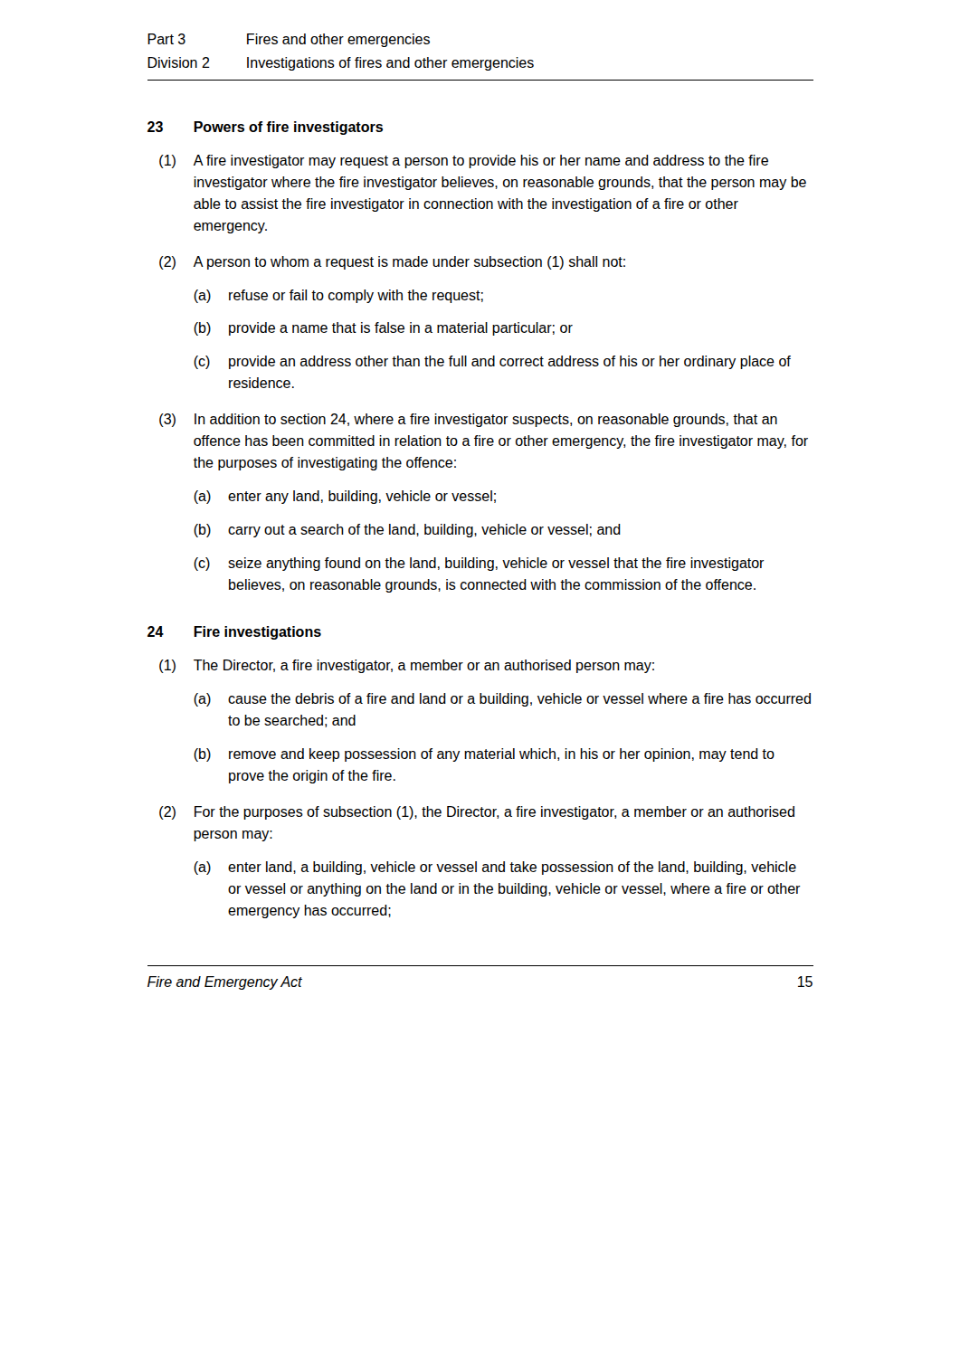Part 3 Fires and other emergencies Division 2 Investigations of fires and other emergencies
23 Powers of fire investigators
(1)
A fire investigator may request a person to provide his or her name and address to the fire investigator where the fire investigator believes, on reasonable grounds, that the person may be able to assist the fire investigator in connection with the investigation of a fire or other emergency.
(2)
A person to whom a request is made under subsection (1) shall not:
(a) refuse or fail to comply with the request;
(b) provide a name that is false in a material particular; or
(c) provide an address other than the full and correct address of his or her ordinary place of residence.
(3)
In addition to section 24, where a fire investigator suspects, on reasonable grounds, that an offence has been committed in relation to a fire or other emergency, the fire investigator may, for the purposes of investigating the offence:
(a) enter any land, building, vehicle or vessel;
(b) carry out a search of the land, building, vehicle or vessel; and
(c) seize anything found on the land, building, vehicle or vessel that the fire investigator believes, on reasonable grounds, is connected with the commission of the offence.
24 Fire investigations
(1)
The Director, a fire investigator, a member or an authorised person may:
(a) cause the debris of a fire and land or a building, vehicle or vessel where a fire has occurred to be searched; and
(b) remove and keep possession of any material which, in his or her opinion, may tend to prove the origin of the fire.
(2)
For the purposes of subsection (1), the Director, a fire investigator, a member or an authorised person may:
(a) enter land, a building, vehicle or vessel and take possession of the land, building, vehicle or vessel or anything on the land or in the building, vehicle or vessel, where a fire or other emergency has occurred;
Fire and Emergency Act 15